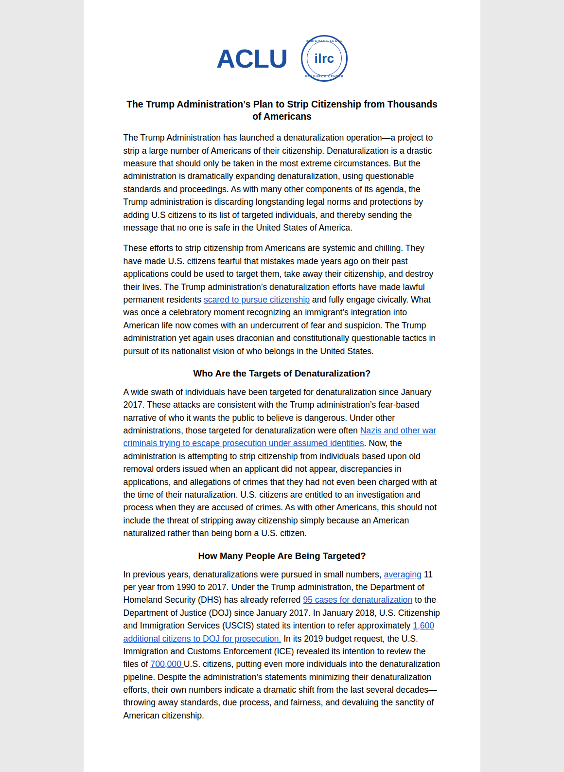ACLU
IMMIGRANT LEGAL RESOURCE CENTER
ilrc
The Trump Administration’s Plan to Strip Citizenship from Thousands of Americans
The Trump Administration has launched a denaturalization operation—a project to strip a large number of Americans of their citizenship. Denaturalization is a drastic measure that should only be taken in the most extreme circumstances. But the administration is dramatically expanding denaturalization, using questionable standards and proceedings. As with many other components of its agenda, the Trump administration is discarding longstanding legal norms and protections by adding U.S citizens to its list of targeted individuals, and thereby sending the message that no one is safe in the United States of America.
These efforts to strip citizenship from Americans are systemic and chilling. They have made U.S. citizens fearful that mistakes made years ago on their past applications could be used to target them, take away their citizenship, and destroy their lives. The Trump administration’s denaturalization efforts have made lawful permanent residents scared to pursue citizenship and fully engage civically. What was once a celebratory moment recognizing an immigrant’s integration into American life now comes with an undercurrent of fear and suspicion. The Trump administration yet again uses draconian and constitutionally questionable tactics in pursuit of its nationalist vision of who belongs in the United States.
Who Are the Targets of Denaturalization?
A wide swath of individuals have been targeted for denaturalization since January 2017. These attacks are consistent with the Trump administration’s fear-based narrative of who it wants the public to believe is dangerous. Under other administrations, those targeted for denaturalization were often Nazis and other war criminals trying to escape prosecution under assumed identities. Now, the administration is attempting to strip citizenship from individuals based upon old removal orders issued when an applicant did not appear, discrepancies in applications, and allegations of crimes that they had not even been charged with at the time of their naturalization. U.S. citizens are entitled to an investigation and process when they are accused of crimes. As with other Americans, this should not include the threat of stripping away citizenship simply because an American naturalized rather than being born a U.S. citizen.
How Many People Are Being Targeted?
In previous years, denaturalizations were pursued in small numbers, averaging 11 per year from 1990 to 2017. Under the Trump administration, the Department of Homeland Security (DHS) has already referred 95 cases for denaturalization to the Department of Justice (DOJ) since January 2017. In January 2018, U.S. Citizenship and Immigration Services (USCIS) stated its intention to refer approximately 1,600 additional citizens to DOJ for prosecution. In its 2019 budget request, the U.S. Immigration and Customs Enforcement (ICE) revealed its intention to review the files of 700,000 U.S. citizens, putting even more individuals into the denaturalization pipeline. Despite the administration’s statements minimizing their denaturalization efforts, their own numbers indicate a dramatic shift from the last several decades—throwing away standards, due process, and fairness, and devaluing the sanctity of American citizenship.